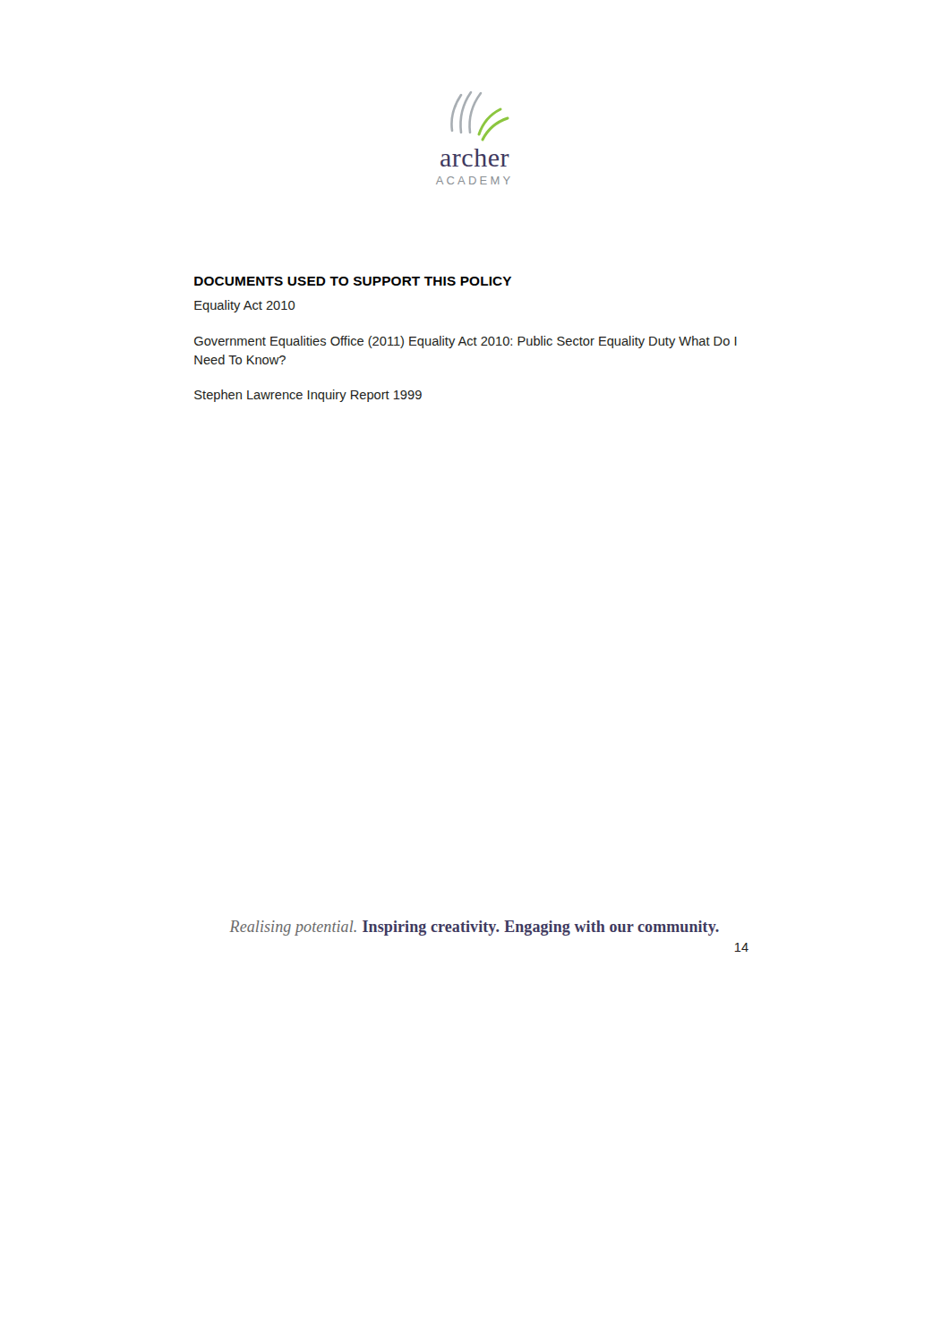archer ACADEMY
DOCUMENTS USED TO SUPPORT THIS POLICY
Equality Act 2010
Government Equalities Office (2011) Equality Act 2010: Public Sector Equality Duty What Do I Need To Know?
Stephen Lawrence Inquiry Report 1999
Realising potential. Inspiring creativity. Engaging with our community.
14